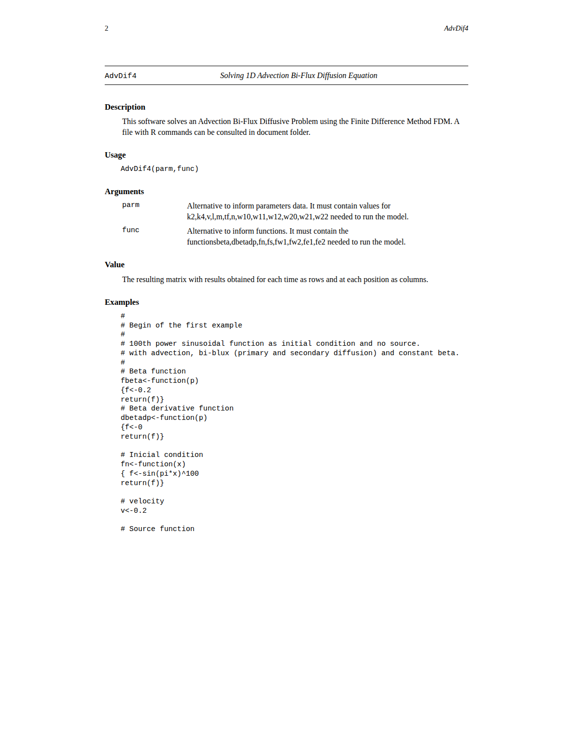2 AdvDif4
AdvDif4 Solving 1D Advection Bi-Flux Diffusion Equation
Description
This software solves an Advection Bi-Flux Diffusive Problem using the Finite Difference Method FDM. A file with R commands can be consulted in document folder.
Usage
AdvDif4(parm,func)
Arguments
parm
Alternative to inform parameters data. It must contain values for k2,k4,v,l,m,tf,n,w10,w11,w12,w20,w21,w22 needed to run the model.
func
Alternative to inform functions. It must contain the functionsbeta,dbetadp,fn,fs,fw1,fw2,fe1,fe2 needed to run the model.
Value
The resulting matrix with results obtained for each time as rows and at each position as columns.
Examples
#
# Begin of the first example
#
# 100th power sinusoidal function as initial condition and no source.
# with advection, bi-blux (primary and secondary diffusion) and constant beta.
#
# Beta function
fbeta<-function(p)
{f<-0.2
return(f)}
# Beta derivative function
dbetadp<-function(p)
{f<-0
return(f)}

# Inicial condition
fn<-function(x)
{ f<-sin(pi*x)^100
return(f)}

# velocity
v<-0.2

# Source function